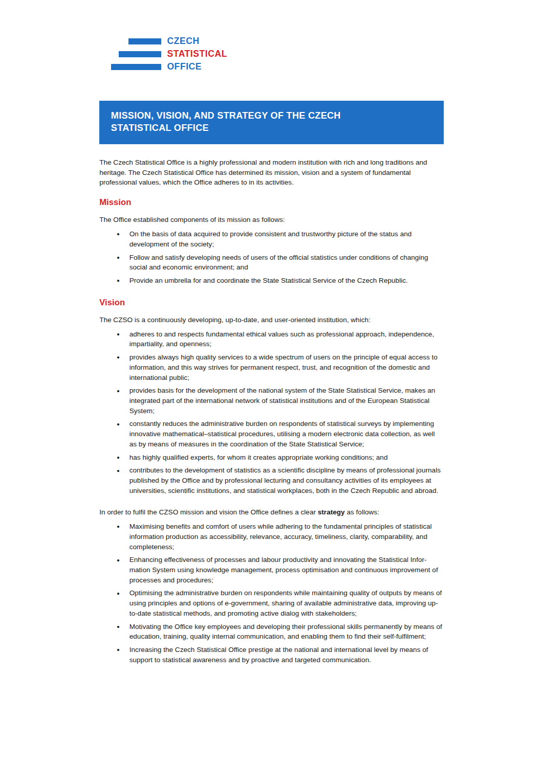CZECH
STATISTICAL
OFFICE
MISSION, VISION, AND STRATEGY OF THE CZECH
STATISTICAL OFFICE
The Czech Statistical Office is a highly professional and modern institution with rich and long traditions and heritage. The Czech Statistical Office has determined its mission, vision and a system of fundamental professional values, which the Office adheres to in its activities.
Mission
The Office established components of its mission as follows:
On the basis of data acquired to provide consistent and trustworthy picture of the status and development of the society;
Follow and satisfy developing needs of users of the official statistics under conditions of changing social and economic environment; and
Provide an umbrella for and coordinate the State Statistical Service of the Czech Republic.
Vision
The CZSO is a continuously developing, up-to-date, and user-oriented institution, which:
adheres to and respects fundamental ethical values such as professional approach, independ­ence, impartiality, and openness;
provides always high quality services to a wide spectrum of users on the principle of equal access to information, and this way strives for permanent respect, trust, and recognition of the domestic and international public;
provides basis for the development of the national system of the State Statistical Service, makes an integrated part of the international network of statistical institutions and of the European Statistical System;
constantly reduces the administrative burden on respondents of statistical surveys by implementing innovative mathematical–statistical procedures, utilising a modern electronic data collection, as well as by means of measures in the coordination of the State Statistical Service;
has highly qualified experts, for whom it creates appropriate working conditions; and
contributes to the development of statistics as a scientific discipline by means of professional journals published by the Office and by professional lecturing and consultancy activities of its em­ployees at universities, scientific institutions, and statistical workplaces, both in the Czech Republic and abroad.
In order to fulfil the CZSO mission and vision the Office defines a clear strategy as follows:
Maximising benefits and comfort of users while adhering to the fundamental principles of statisti­cal information production as accessibility, relevance, accuracy, timeliness, clarity, comparability, and completeness;
Enhancing effectiveness of processes and labour productivity and innovating the Statistical Infor­mation System using knowledge management, process optimisation and continuous improvement of processes and procedures;
Optimising the administrative burden on respondents while maintaining quality of outputs by means of using principles and options of e-government, sharing of available administrative data, improving up-to-date statistical methods, and promoting active dialog with stakeholders;
Motivating the Office key employees and developing their professional skills permanently by means of education, training, quality internal communication, and enabling them to find their self-fulfilment;
Increasing the Czech Statistical Office prestige at the national and international level by means of support to statistical awareness and by proactive and targeted communication.